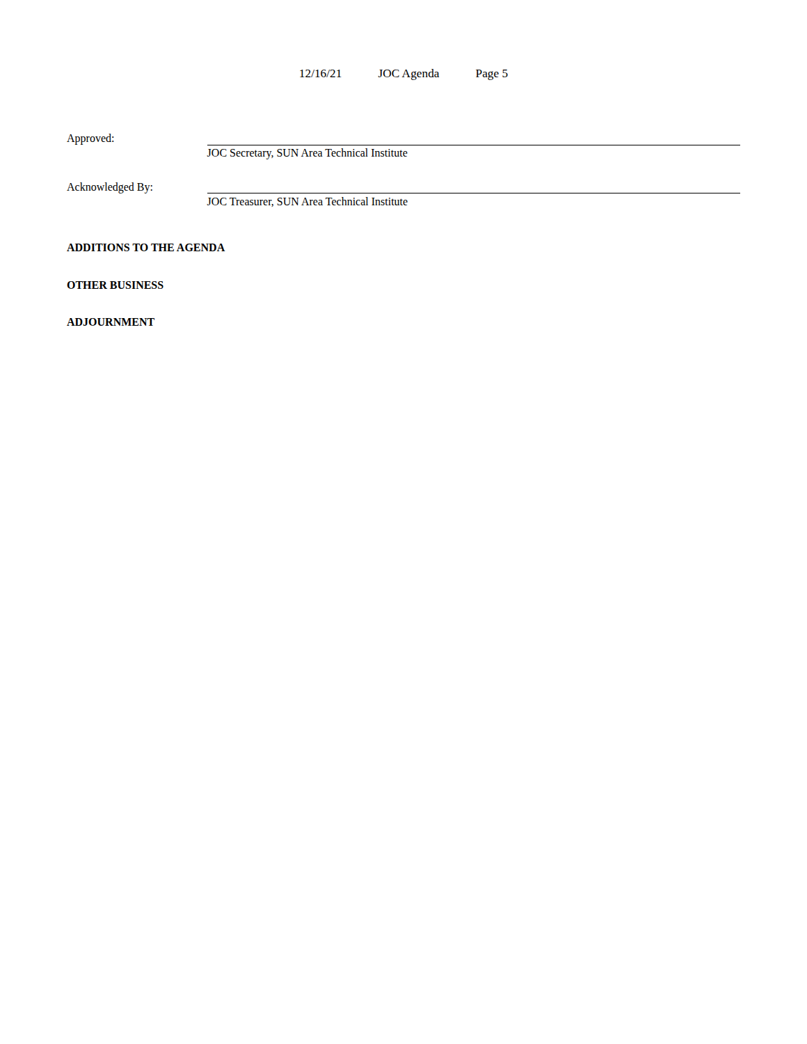12/16/21 JOC Agenda Page 5
| Approved: | |
JOC Secretary, SUN Area Technical Institute
| Acknowledged By: | |
JOC Treasurer, SUN Area Technical Institute
Additions to the Agenda
Other Business
Adjournment